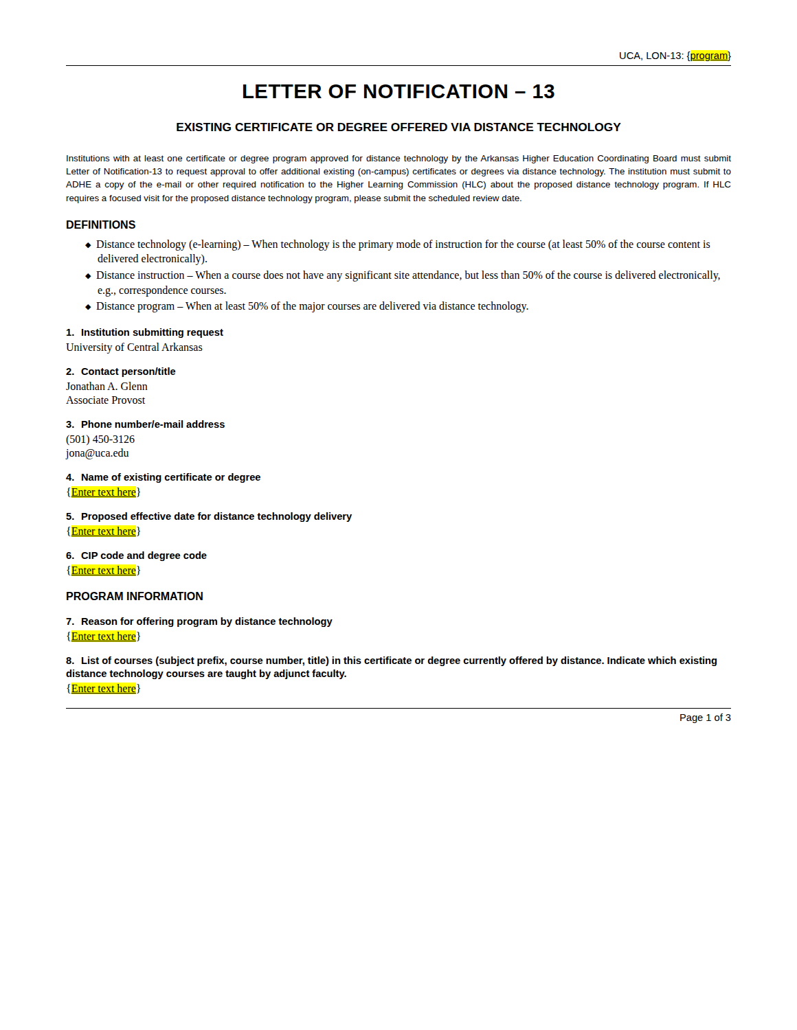UCA, LON-13: {program}
LETTER OF NOTIFICATION – 13
EXISTING CERTIFICATE OR DEGREE OFFERED VIA DISTANCE TECHNOLOGY
Institutions with at least one certificate or degree program approved for distance technology by the Arkansas Higher Education Coordinating Board must submit Letter of Notification-13 to request approval to offer additional existing (on-campus) certificates or degrees via distance technology. The institution must submit to ADHE a copy of the e-mail or other required notification to the Higher Learning Commission (HLC) about the proposed distance technology program. If HLC requires a focused visit for the proposed distance technology program, please submit the scheduled review date.
DEFINITIONS
Distance technology (e-learning) – When technology is the primary mode of instruction for the course (at least 50% of the course content is delivered electronically).
Distance instruction – When a course does not have any significant site attendance, but less than 50% of the course is delivered electronically, e.g., correspondence courses.
Distance program – When at least 50% of the major courses are delivered via distance technology.
1. Institution submitting request
University of Central Arkansas
2. Contact person/title
Jonathan A. Glenn
Associate Provost
3. Phone number/e-mail address
(501) 450-3126
jona@uca.edu
4. Name of existing certificate or degree
{Enter text here}
5. Proposed effective date for distance technology delivery
{Enter text here}
6. CIP code and degree code
{Enter text here}
PROGRAM INFORMATION
7. Reason for offering program by distance technology
{Enter text here}
8. List of courses (subject prefix, course number, title) in this certificate or degree currently offered by distance. Indicate which existing distance technology courses are taught by adjunct faculty.
{Enter text here}
Page 1 of 3